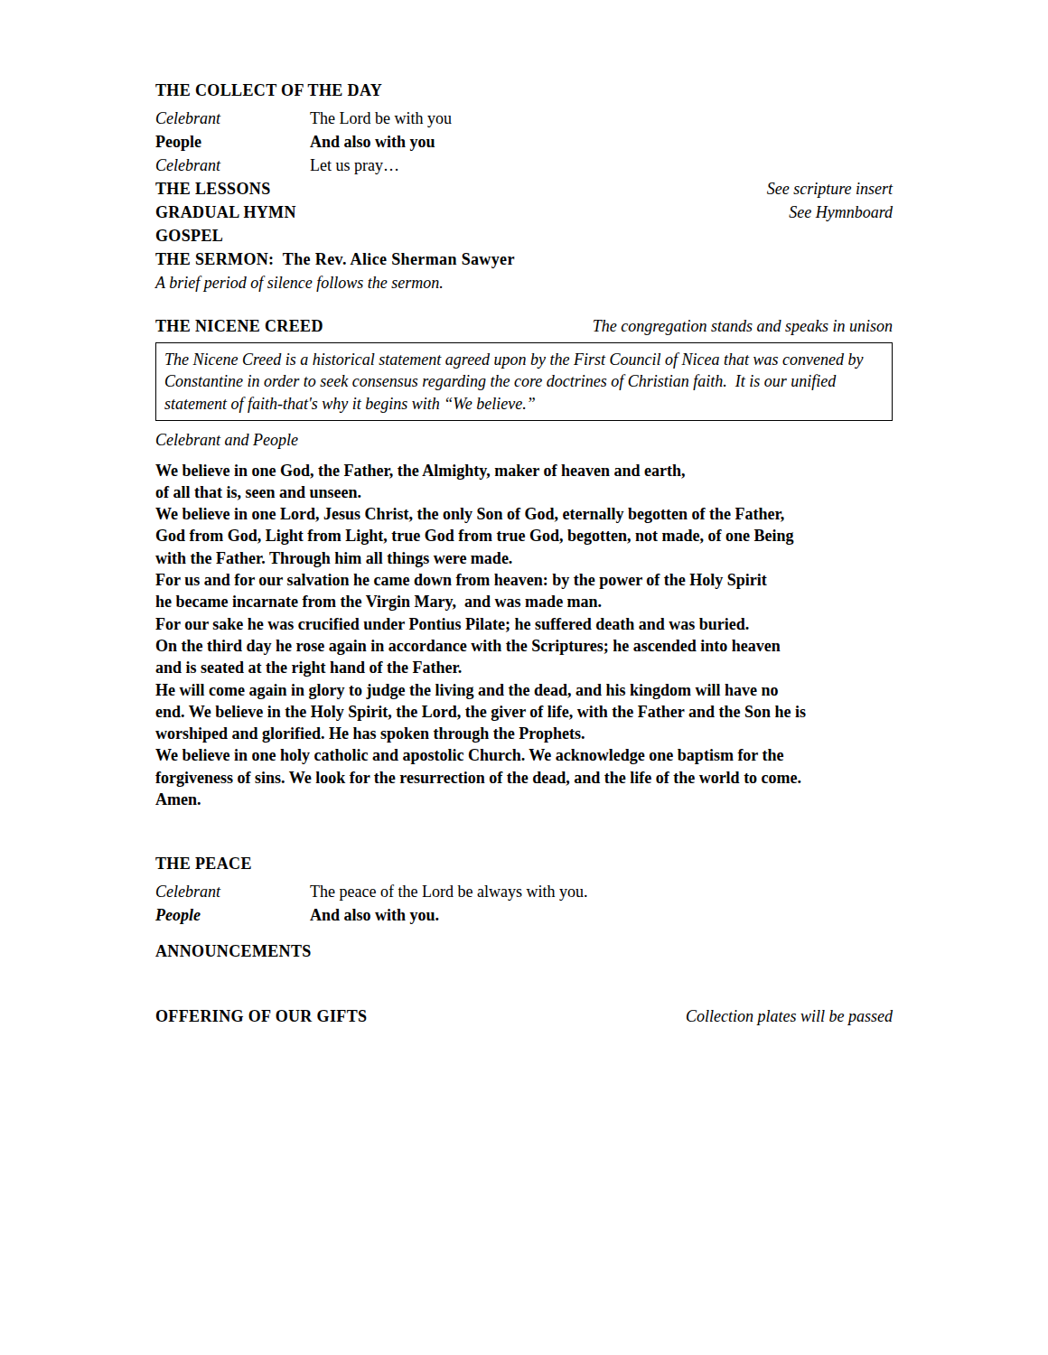THE COLLECT OF THE DAY
Celebrant The Lord be with you
People And also with you
Celebrant Let us pray…
THE LESSONS See scripture insert
GRADUAL HYMN See Hymnboard
GOSPEL
THE SERMON: The Rev. Alice Sherman Sawyer
A brief period of silence follows the sermon.
THE NICENE CREED The congregation stands and speaks in unison
The Nicene Creed is a historical statement agreed upon by the First Council of Nicea that was convened by Constantine in order to seek consensus regarding the core doctrines of Christian faith. It is our unified statement of faith-that's why it begins with “We believe.”
Celebrant and People
We believe in one God, the Father, the Almighty, maker of heaven and earth,
of all that is, seen and unseen.
We believe in one Lord, Jesus Christ, the only Son of God, eternally begotten of the Father,
God from God, Light from Light, true God from true God, begotten, not made, of one Being
with the Father. Through him all things were made.
For us and for our salvation he came down from heaven: by the power of the Holy Spirit
he became incarnate from the Virgin Mary, and was made man.
For our sake he was crucified under Pontius Pilate; he suffered death and was buried.
On the third day he rose again in accordance with the Scriptures; he ascended into heaven
and is seated at the right hand of the Father.
He will come again in glory to judge the living and the dead, and his kingdom will have no
end. We believe in the Holy Spirit, the Lord, the giver of life, with the Father and the Son he is
worshiped and glorified. He has spoken through the Prophets.
We believe in one holy catholic and apostolic Church. We acknowledge one baptism for the
forgiveness of sins. We look for the resurrection of the dead, and the life of the world to come.
Amen.
THE PEACE
Celebrant The peace of the Lord be always with you.
People And also with you.
ANNOUNCEMENTS
OFFERING OF OUR GIFTS Collection plates will be passed